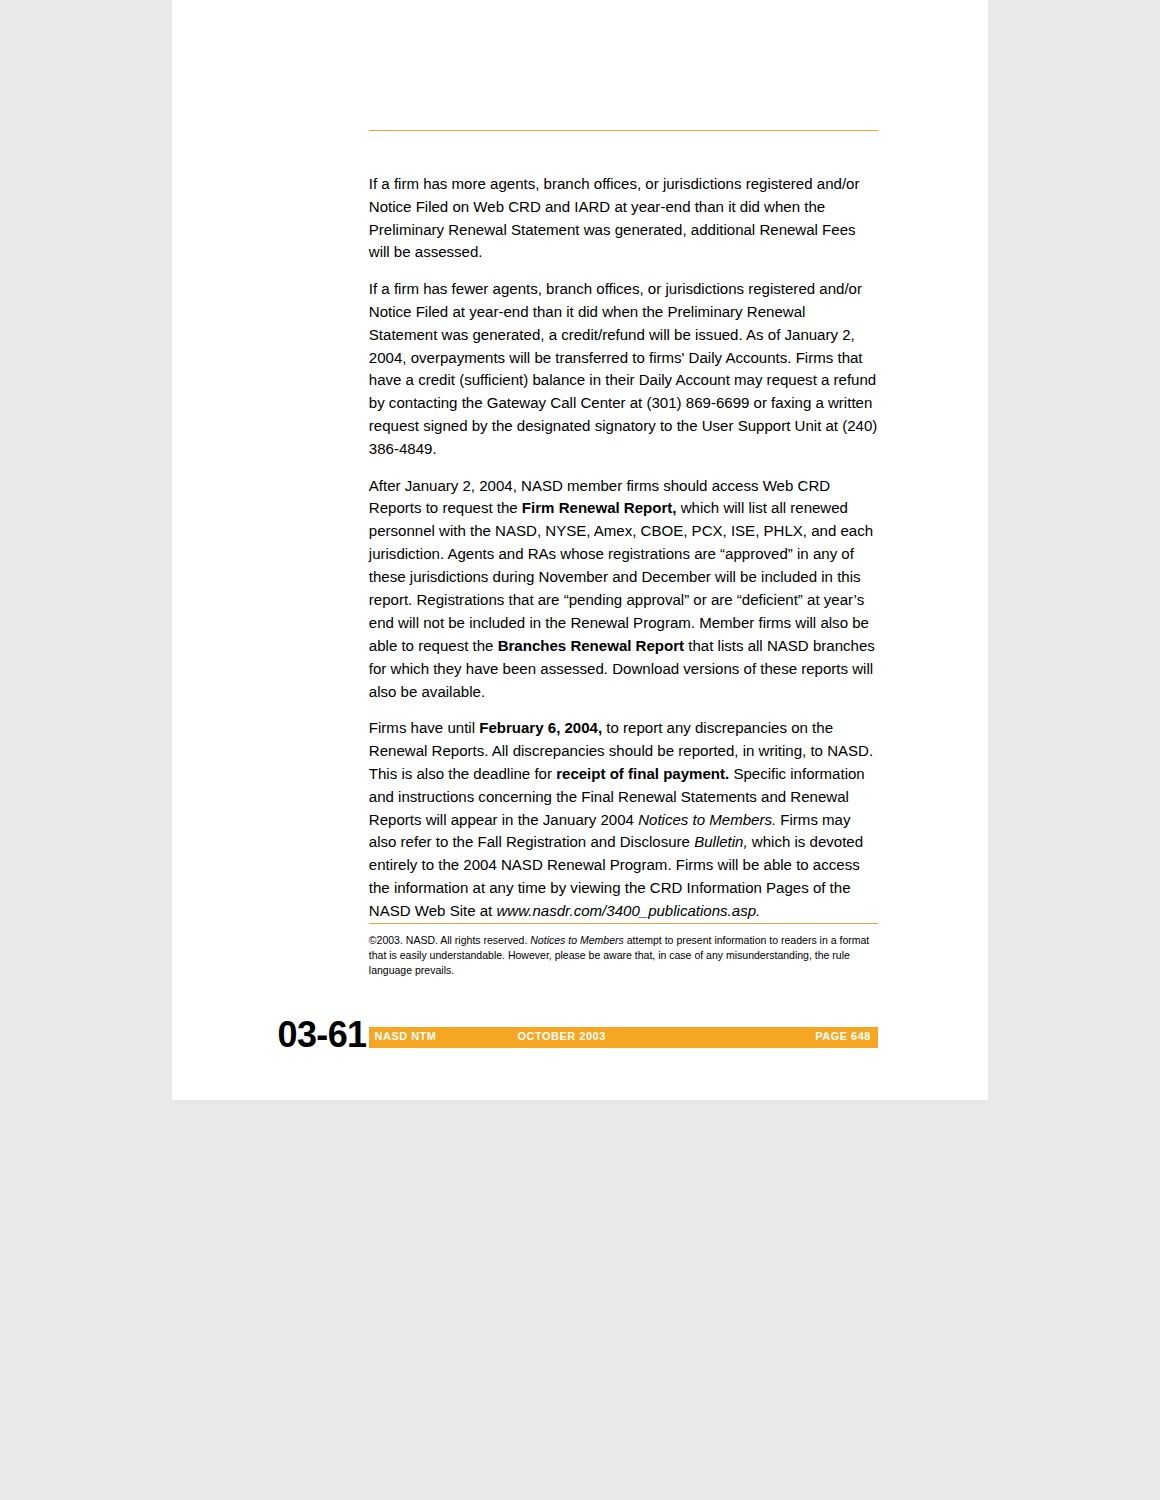If a firm has more agents, branch offices, or jurisdictions registered and/or Notice Filed on Web CRD and IARD at year-end than it did when the Preliminary Renewal Statement was generated, additional Renewal Fees will be assessed.
If a firm has fewer agents, branch offices, or jurisdictions registered and/or Notice Filed at year-end than it did when the Preliminary Renewal Statement was generated, a credit/refund will be issued. As of January 2, 2004, overpayments will be transferred to firms' Daily Accounts. Firms that have a credit (sufficient) balance in their Daily Account may request a refund by contacting the Gateway Call Center at (301) 869-6699 or faxing a written request signed by the designated signatory to the User Support Unit at (240) 386-4849.
After January 2, 2004, NASD member firms should access Web CRD Reports to request the Firm Renewal Report, which will list all renewed personnel with the NASD, NYSE, Amex, CBOE, PCX, ISE, PHLX, and each jurisdiction. Agents and RAs whose registrations are “approved” in any of these jurisdictions during November and December will be included in this report. Registrations that are “pending approval” or are “deficient” at year’s end will not be included in the Renewal Program. Member firms will also be able to request the Branches Renewal Report that lists all NASD branches for which they have been assessed. Download versions of these reports will also be available.
Firms have until February 6, 2004, to report any discrepancies on the Renewal Reports. All discrepancies should be reported, in writing, to NASD. This is also the deadline for receipt of final payment. Specific information and instructions concerning the Final Renewal Statements and Renewal Reports will appear in the January 2004 Notices to Members. Firms may also refer to the Fall Registration and Disclosure Bulletin, which is devoted entirely to the 2004 NASD Renewal Program. Firms will be able to access the information at any time by viewing the CRD Information Pages of the NASD Web Site at www.nasdr.com/3400_publications.asp.
©2003. NASD. All rights reserved. Notices to Members attempt to present information to readers in a format that is easily understandable. However, please be aware that, in case of any misunderstanding, the rule language prevails.
03-61
NASD NtM October 2003
Page 648